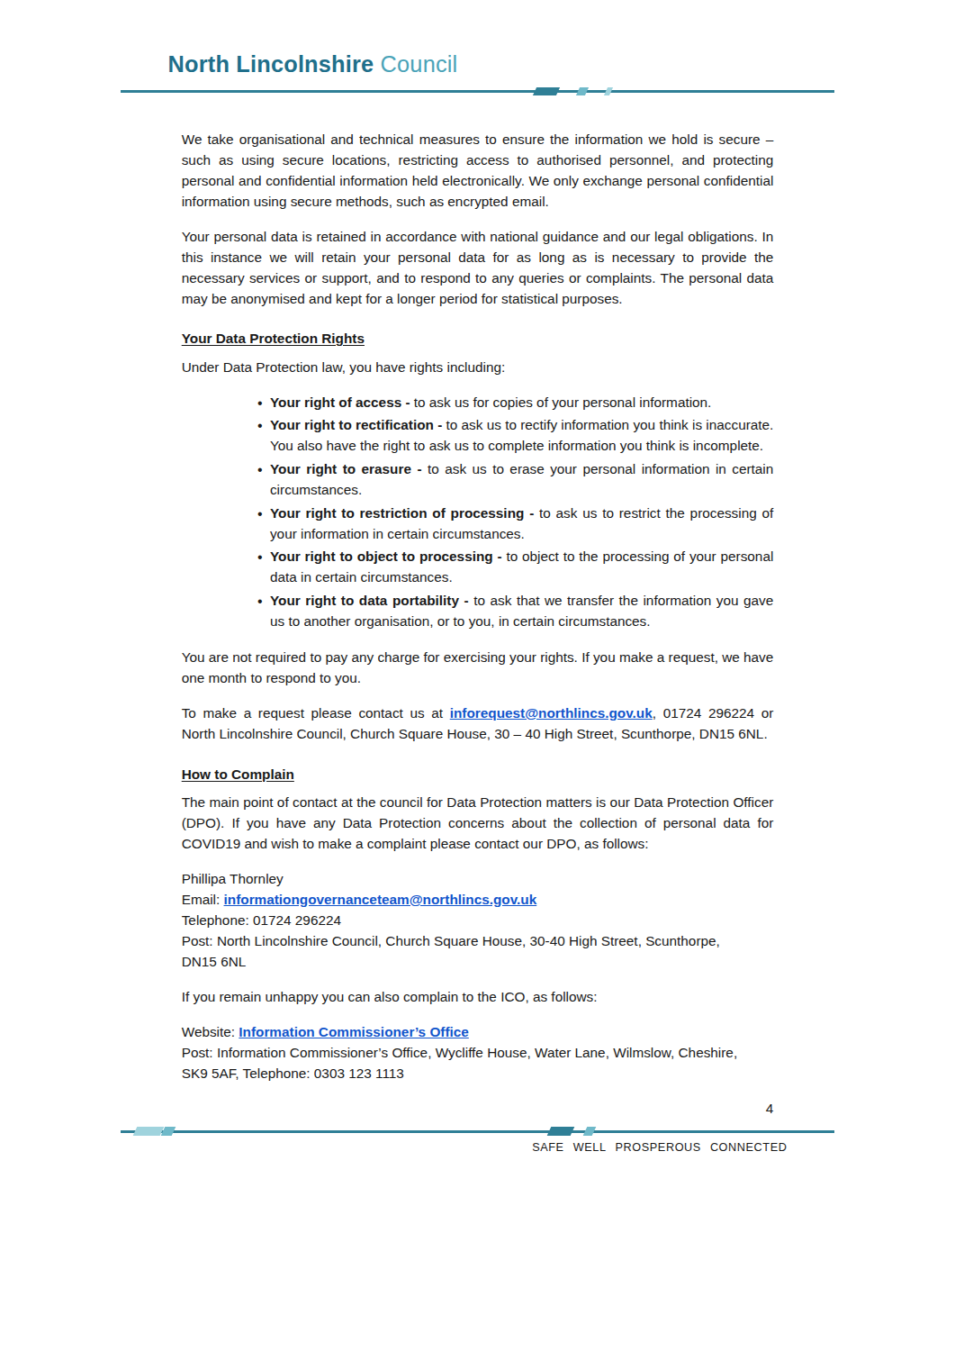North Lincolnshire Council
We take organisational and technical measures to ensure the information we hold is secure – such as using secure locations, restricting access to authorised personnel, and protecting personal and confidential information held electronically. We only exchange personal confidential information using secure methods, such as encrypted email.
Your personal data is retained in accordance with national guidance and our legal obligations. In this instance we will retain your personal data for as long as is necessary to provide the necessary services or support, and to respond to any queries or complaints. The personal data may be anonymised and kept for a longer period for statistical purposes.
Your Data Protection Rights
Under Data Protection law, you have rights including:
Your right of access - to ask us for copies of your personal information.
Your right to rectification - to ask us to rectify information you think is inaccurate. You also have the right to ask us to complete information you think is incomplete.
Your right to erasure - to ask us to erase your personal information in certain circumstances.
Your right to restriction of processing - to ask us to restrict the processing of your information in certain circumstances.
Your right to object to processing - to object to the processing of your personal data in certain circumstances.
Your right to data portability - to ask that we transfer the information you gave us to another organisation, or to you, in certain circumstances.
You are not required to pay any charge for exercising your rights. If you make a request, we have one month to respond to you.
To make a request please contact us at inforequest@northlincs.gov.uk, 01724 296224 or North Lincolnshire Council, Church Square House, 30 – 40 High Street, Scunthorpe, DN15 6NL.
How to Complain
The main point of contact at the council for Data Protection matters is our Data Protection Officer (DPO). If you have any Data Protection concerns about the collection of personal data for COVID19 and wish to make a complaint please contact our DPO, as follows:
Phillipa Thornley
Email: informationgovernanceteam@northlincs.gov.uk
Telephone: 01724 296224
Post: North Lincolnshire Council, Church Square House, 30-40 High Street, Scunthorpe,
DN15 6NL
If you remain unhappy you can also complain to the ICO, as follows:
Website: Information Commissioner’s Office
Post: Information Commissioner’s Office, Wycliffe House, Water Lane, Wilmslow, Cheshire,
SK9 5AF, Telephone: 0303 123 1113
4
SAFE WELL PROSPEROUS CONNECTED